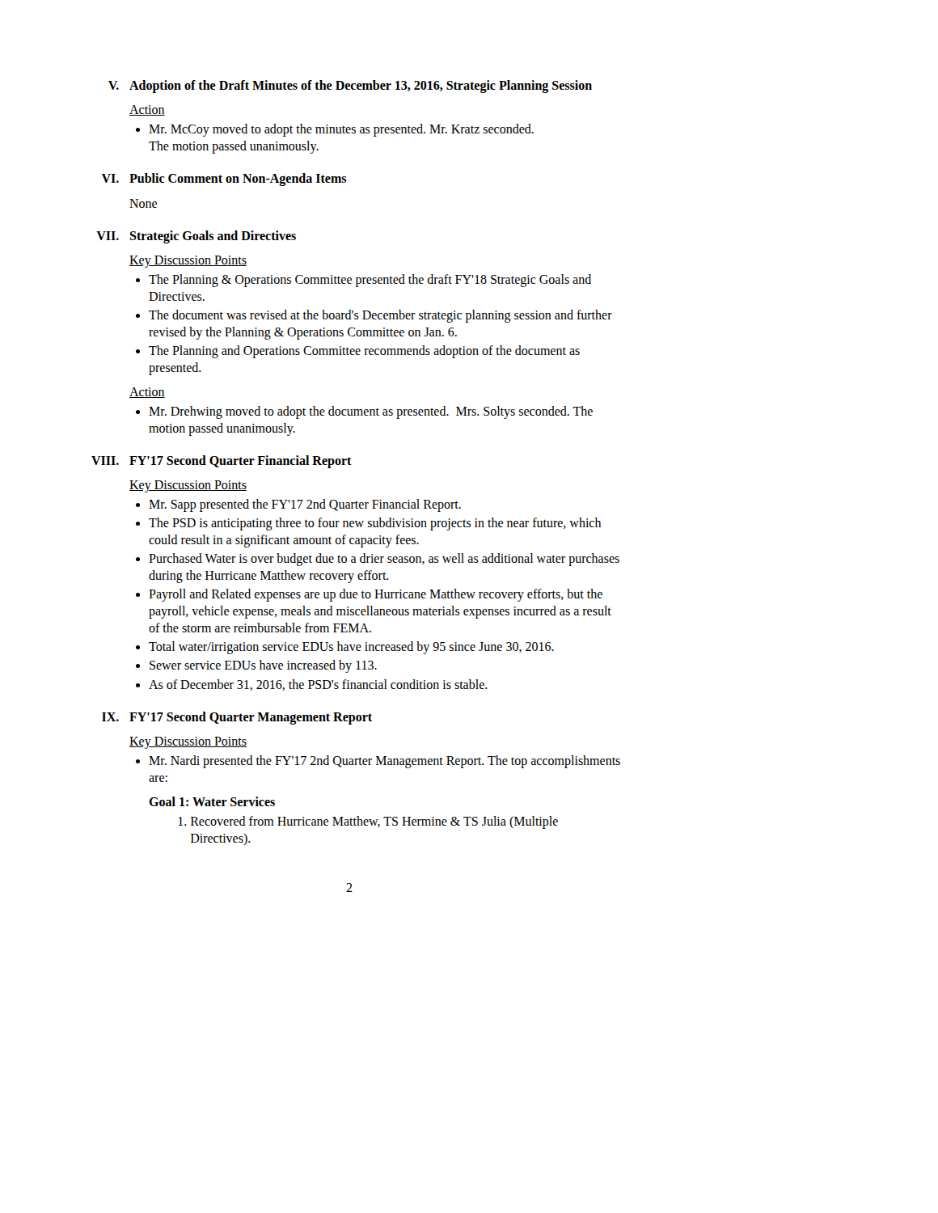V.
Adoption of the Draft Minutes of the December 13, 2016, Strategic Planning Session
Action
Mr. McCoy moved to adopt the minutes as presented. Mr. Kratz seconded.
The motion passed unanimously.
VI.
Public Comment on Non-Agenda Items
None
VII.
Strategic Goals and Directives
Key Discussion Points
The Planning & Operations Committee presented the draft FY'18 Strategic Goals and Directives.
The document was revised at the board's December strategic planning session and further revised by the Planning & Operations Committee on Jan. 6.
The Planning and Operations Committee recommends adoption of the document as presented.
Action
Mr. Drehwing moved to adopt the document as presented. Mrs. Soltys seconded. The motion passed unanimously.
VIII.
FY'17 Second Quarter Financial Report
Key Discussion Points
Mr. Sapp presented the FY'17 2nd Quarter Financial Report.
The PSD is anticipating three to four new subdivision projects in the near future, which could result in a significant amount of capacity fees.
Purchased Water is over budget due to a drier season, as well as additional water purchases during the Hurricane Matthew recovery effort.
Payroll and Related expenses are up due to Hurricane Matthew recovery efforts, but the payroll, vehicle expense, meals and miscellaneous materials expenses incurred as a result of the storm are reimbursable from FEMA.
Total water/irrigation service EDUs have increased by 95 since June 30, 2016.
Sewer service EDUs have increased by 113.
As of December 31, 2016, the PSD's financial condition is stable.
IX.
FY'17 Second Quarter Management Report
Key Discussion Points
Mr. Nardi presented the FY'17 2nd Quarter Management Report. The top accomplishments are:
Goal 1: Water Services
Recovered from Hurricane Matthew, TS Hermine & TS Julia (Multiple Directives).
2